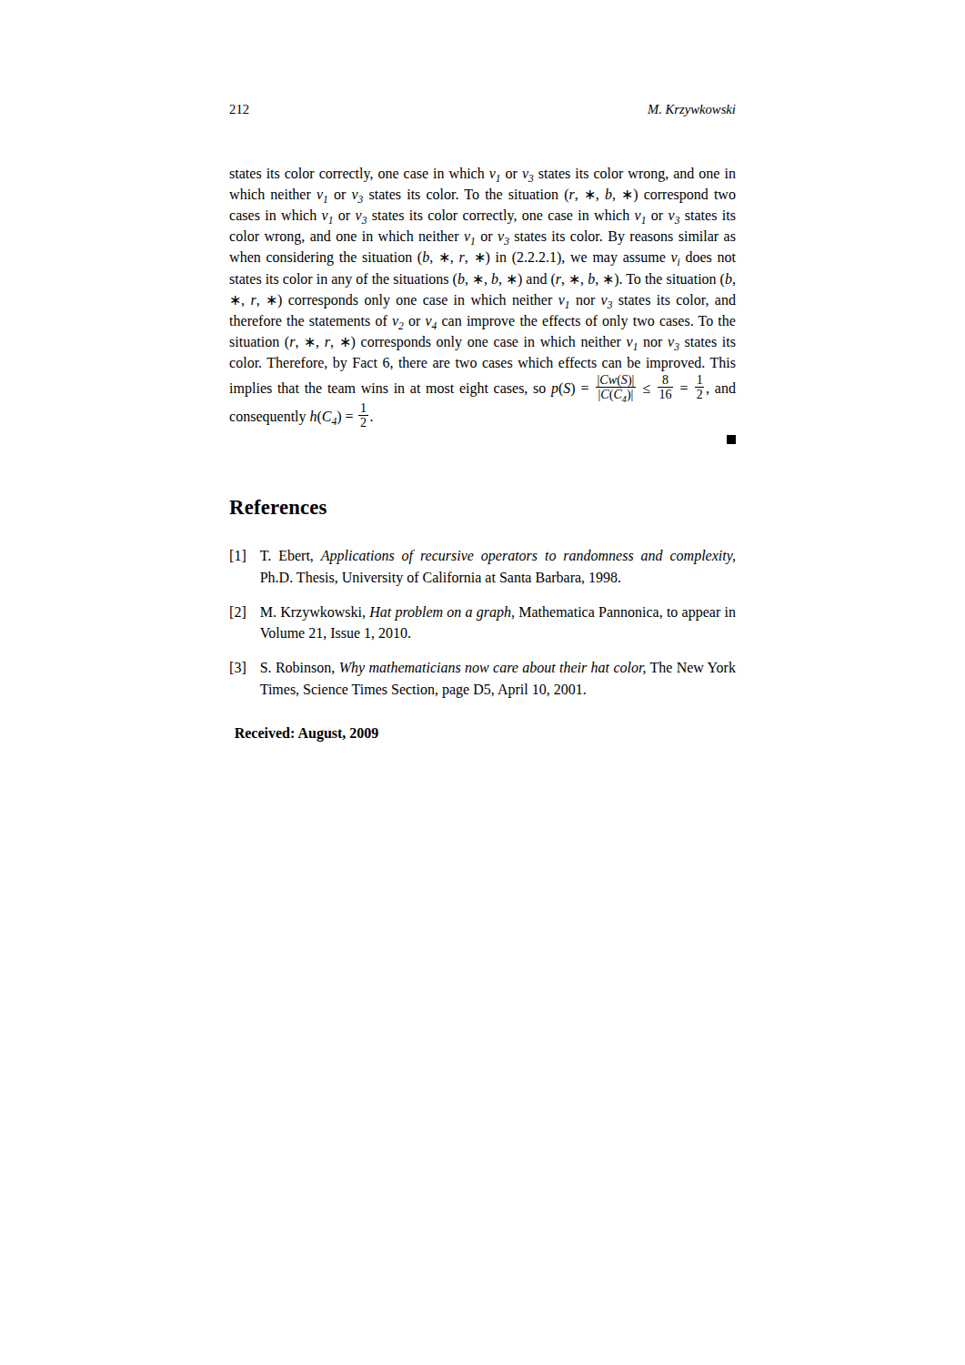212 M. Krzywkowski
states its color correctly, one case in which v1 or v3 states its color wrong, and one in which neither v1 or v3 states its color. To the situation (r, ∗, b, ∗) correspond two cases in which v1 or v3 states its color correctly, one case in which v1 or v3 states its color wrong, and one in which neither v1 or v3 states its color. By reasons similar as when considering the situation (b, ∗, r, ∗) in (2.2.2.1), we may assume vi does not states its color in any of the situations (b, ∗, b, ∗) and (r, ∗, b, ∗). To the situation (b, ∗, r, ∗) corresponds only one case in which neither v1 nor v3 states its color, and therefore the statements of v2 or v4 can improve the effects of only two cases. To the situation (r, ∗, r, ∗) corresponds only one case in which neither v1 nor v3 states its color. Therefore, by Fact 6, there are two cases which effects can be improved. This implies that the team wins in at most eight cases, so p(S) = |Cw(S)||C(C4)| 816 = 12, and consequently h(C4) = 12.
References
[1] T. Ebert, Applications of recursive operators to randomness and complexity, Ph.D. Thesis, University of California at Santa Barbara, 1998.
[2] M. Krzywkowski, Hat problem on a graph, Mathematica Pannonica, to appear in Volume 21, Issue 1, 2010.
[3] S. Robinson, Why mathematicians now care about their hat color, The New York Times, Science Times Section, page D5, April 10, 2001.
Received: August, 2009